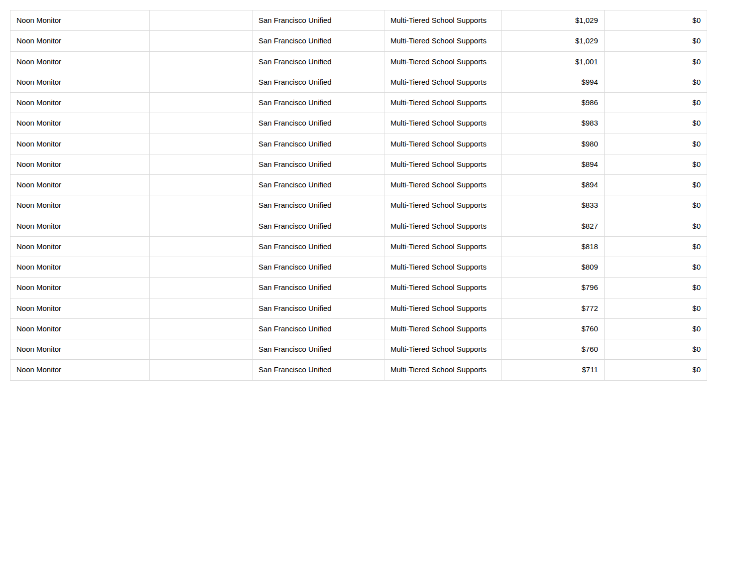| Noon Monitor | | San Francisco Unified | Multi-Tiered School Supports | $1,029 | $0 |
| Noon Monitor | | San Francisco Unified | Multi-Tiered School Supports | $1,029 | $0 |
| Noon Monitor | | San Francisco Unified | Multi-Tiered School Supports | $1,001 | $0 |
| Noon Monitor | | San Francisco Unified | Multi-Tiered School Supports | $994 | $0 |
| Noon Monitor | | San Francisco Unified | Multi-Tiered School Supports | $986 | $0 |
| Noon Monitor | | San Francisco Unified | Multi-Tiered School Supports | $983 | $0 |
| Noon Monitor | | San Francisco Unified | Multi-Tiered School Supports | $980 | $0 |
| Noon Monitor | | San Francisco Unified | Multi-Tiered School Supports | $894 | $0 |
| Noon Monitor | | San Francisco Unified | Multi-Tiered School Supports | $894 | $0 |
| Noon Monitor | | San Francisco Unified | Multi-Tiered School Supports | $833 | $0 |
| Noon Monitor | | San Francisco Unified | Multi-Tiered School Supports | $827 | $0 |
| Noon Monitor | | San Francisco Unified | Multi-Tiered School Supports | $818 | $0 |
| Noon Monitor | | San Francisco Unified | Multi-Tiered School Supports | $809 | $0 |
| Noon Monitor | | San Francisco Unified | Multi-Tiered School Supports | $796 | $0 |
| Noon Monitor | | San Francisco Unified | Multi-Tiered School Supports | $772 | $0 |
| Noon Monitor | | San Francisco Unified | Multi-Tiered School Supports | $760 | $0 |
| Noon Monitor | | San Francisco Unified | Multi-Tiered School Supports | $760 | $0 |
| Noon Monitor | | San Francisco Unified | Multi-Tiered School Supports | $711 | $0 |